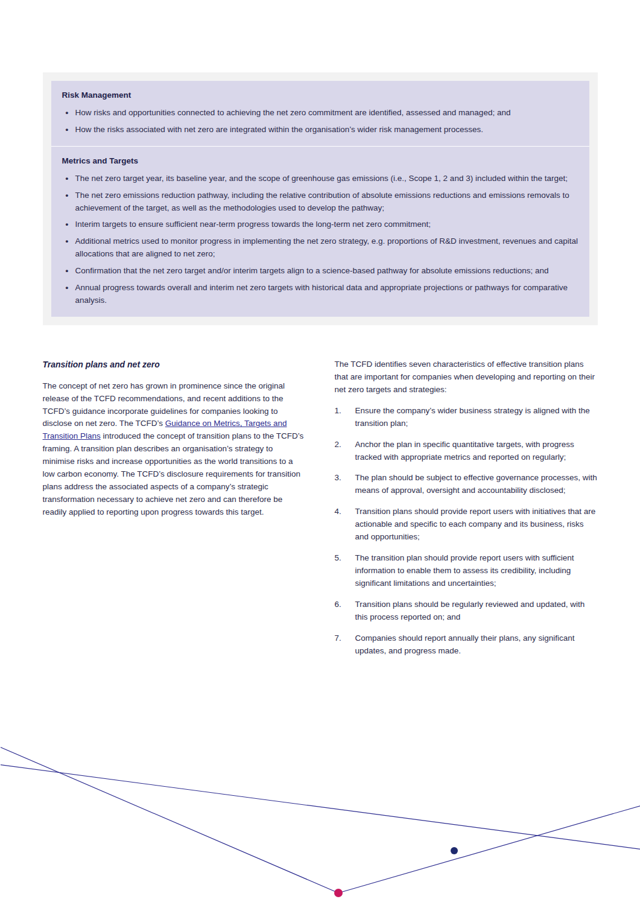Risk Management
How risks and opportunities connected to achieving the net zero commitment are identified, assessed and managed; and
How the risks associated with net zero are integrated within the organisation’s wider risk management processes.
Metrics and Targets
The net zero target year, its baseline year, and the scope of greenhouse gas emissions (i.e., Scope 1, 2 and 3) included within the target;
The net zero emissions reduction pathway, including the relative contribution of absolute emissions reductions and emissions removals to achievement of the target, as well as the methodologies used to develop the pathway;
Interim targets to ensure sufficient near-term progress towards the long-term net zero commitment;
Additional metrics used to monitor progress in implementing the net zero strategy, e.g. proportions of R&D investment, revenues and capital allocations that are aligned to net zero;
Confirmation that the net zero target and/or interim targets align to a science-based pathway for absolute emissions reductions; and
Annual progress towards overall and interim net zero targets with historical data and appropriate projections or pathways for comparative analysis.
Transition plans and net zero
The concept of net zero has grown in prominence since the original release of the TCFD recommendations, and recent additions to the TCFD’s guidance incorporate guidelines for companies looking to disclose on net zero. The TCFD’s Guidance on Metrics, Targets and Transition Plans introduced the concept of transition plans to the TCFD’s framing. A transition plan describes an organisation’s strategy to minimise risks and increase opportunities as the world transitions to a low carbon economy. The TCFD’s disclosure requirements for transition plans address the associated aspects of a company’s strategic transformation necessary to achieve net zero and can therefore be readily applied to reporting upon progress towards this target.
The TCFD identifies seven characteristics of effective transition plans that are important for companies when developing and reporting on their net zero targets and strategies:
Ensure the company’s wider business strategy is aligned with the transition plan;
Anchor the plan in specific quantitative targets, with progress tracked with appropriate metrics and reported on regularly;
The plan should be subject to effective governance processes, with means of approval, oversight and accountability disclosed;
Transition plans should provide report users with initiatives that are actionable and specific to each company and its business, risks and opportunities;
The transition plan should provide report users with sufficient information to enable them to assess its credibility, including significant limitations and uncertainties;
Transition plans should be regularly reviewed and updated, with this process reported on; and
Companies should report annually their plans, any significant updates, and progress made.